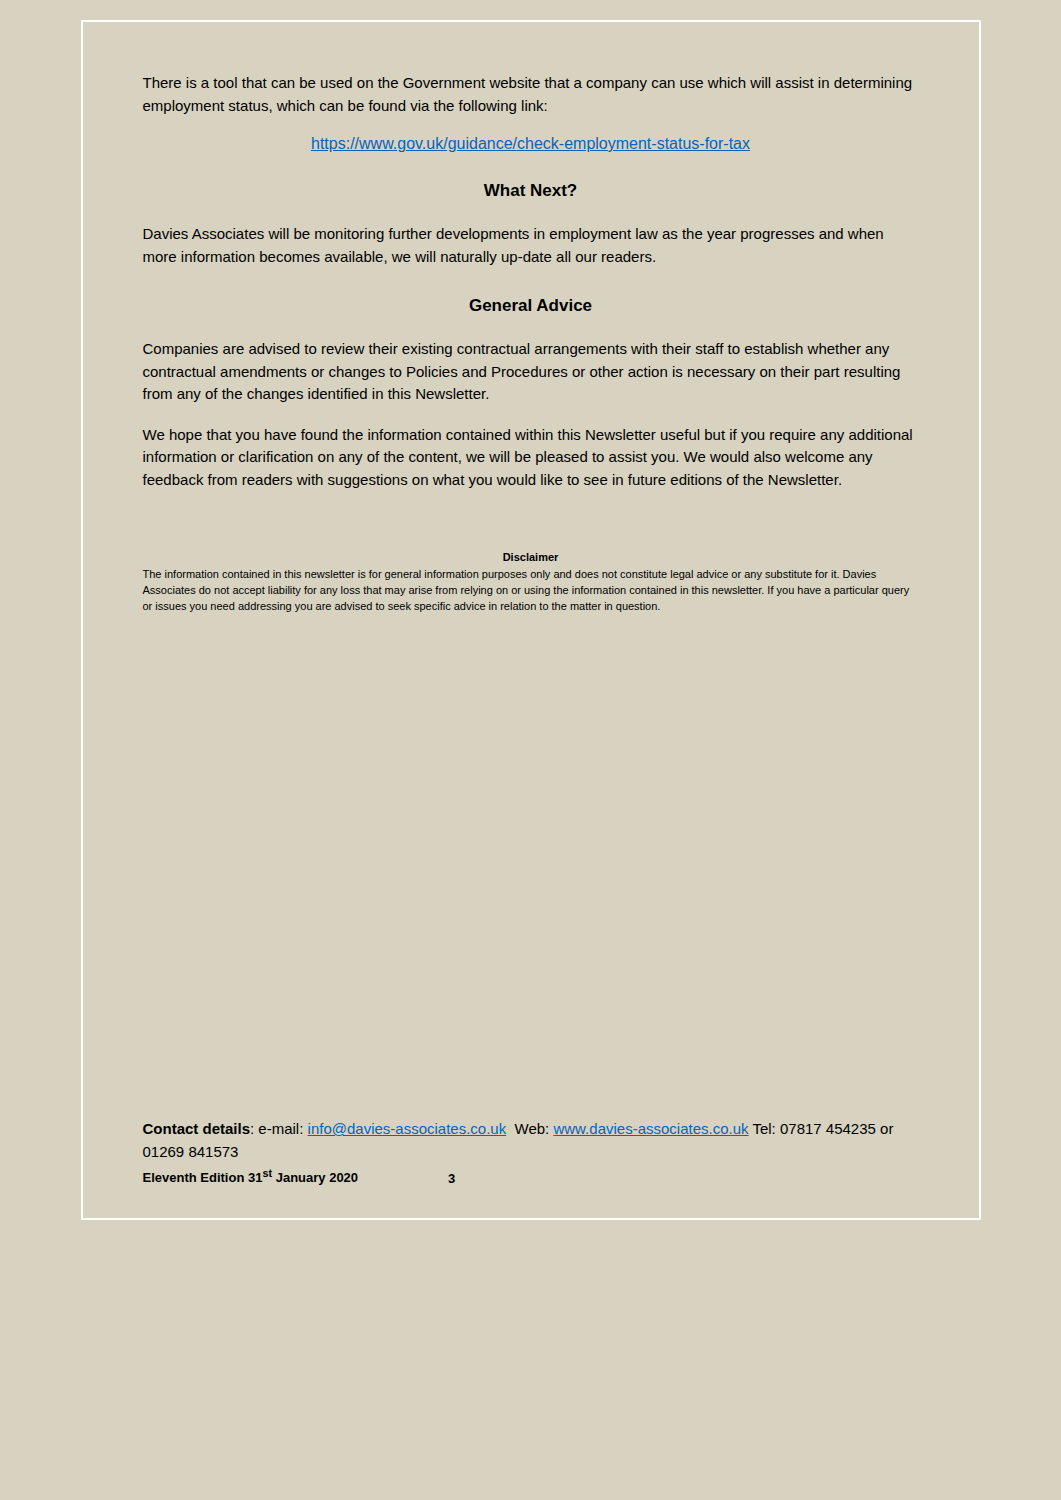There is a tool that can be used on the Government website that a company can use which will assist in determining employment status, which can be found via the following link:
https://www.gov.uk/guidance/check-employment-status-for-tax
What Next?
Davies Associates will be monitoring further developments in employment law as the year progresses and when more information becomes available, we will naturally up-date all our readers.
General Advice
Companies are advised to review their existing contractual arrangements with their staff to establish whether any contractual amendments or changes to Policies and Procedures or other action is necessary on their part resulting from any of the changes identified in this Newsletter.
We hope that you have found the information contained within this Newsletter useful but if you require any additional information or clarification on any of the content, we will be pleased to assist you. We would also welcome any feedback from readers with suggestions on what you would like to see in future editions of the Newsletter.
Disclaimer
The information contained in this newsletter is for general information purposes only and does not constitute legal advice or any substitute for it. Davies Associates do not accept liability for any loss that may arise from relying on or using the information contained in this newsletter. If you have a particular query or issues you need addressing you are advised to seek specific advice in relation to the matter in question.
Contact details: e-mail: info@davies-associates.co.uk Web: www.davies-associates.co.uk Tel: 07817 454235 or 01269 841573
Eleventh Edition 31st January 20203